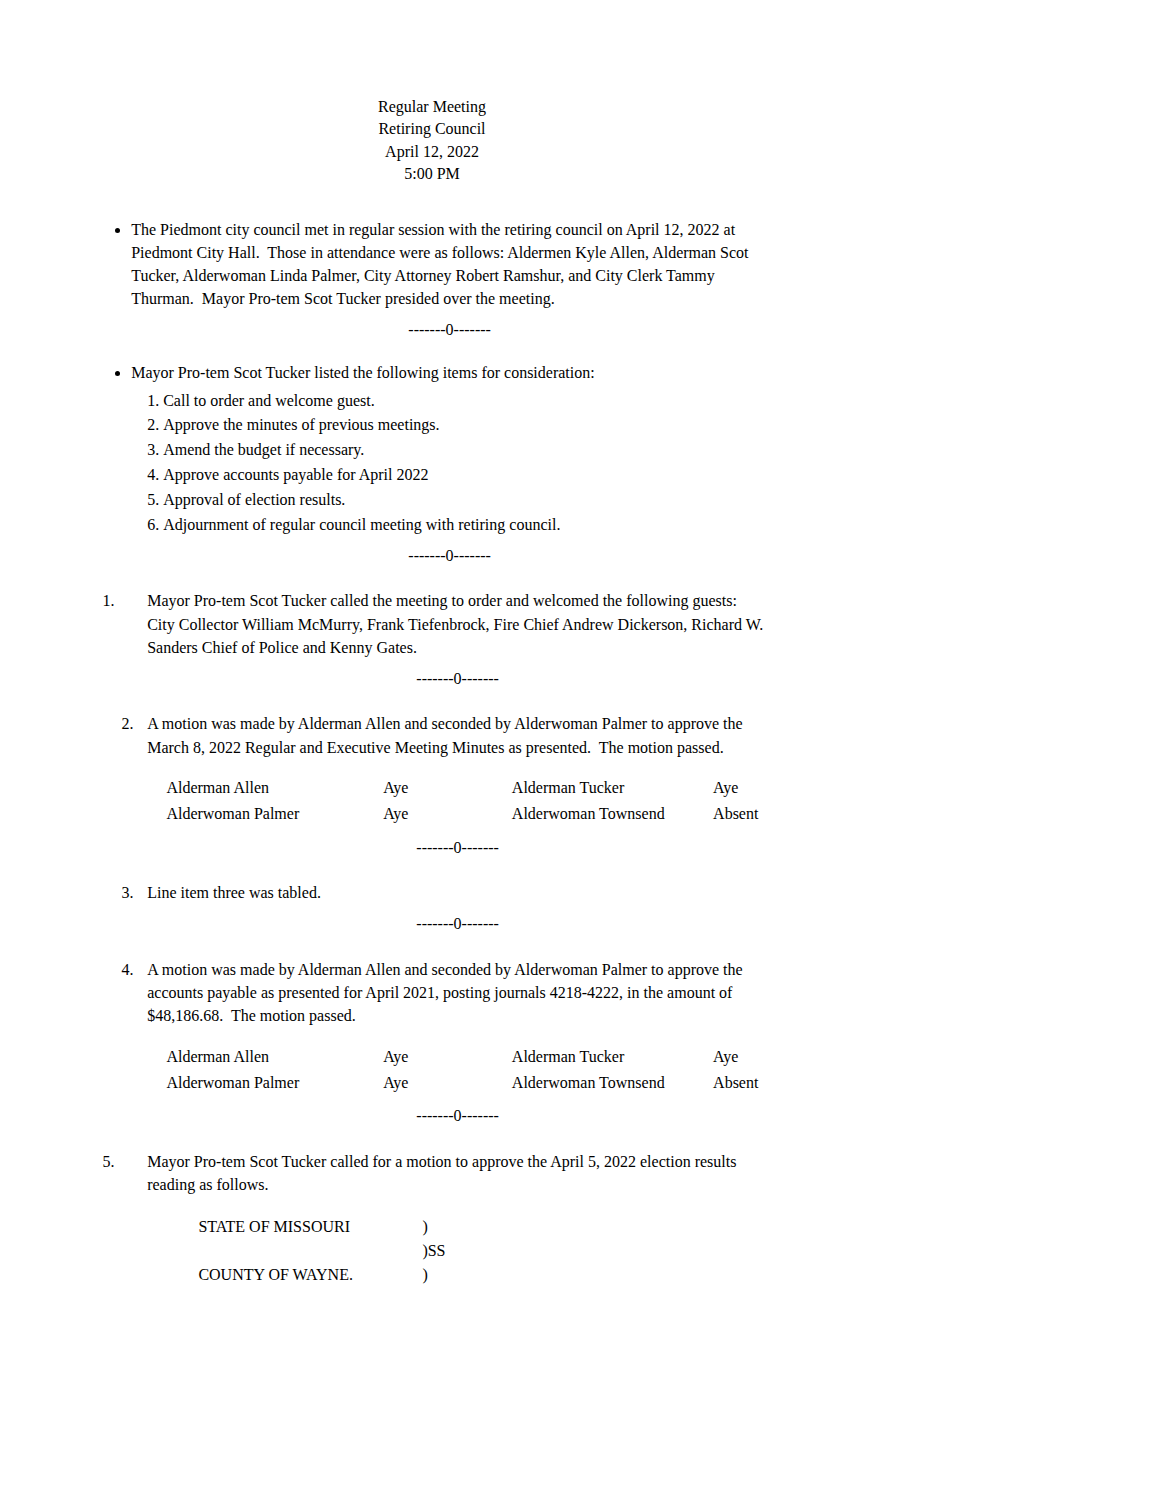Regular Meeting
Retiring Council
April 12, 2022
5:00 PM
The Piedmont city council met in regular session with the retiring council on April 12, 2022 at Piedmont City Hall. Those in attendance were as follows: Aldermen Kyle Allen, Alderman Scot Tucker, Alderwoman Linda Palmer, City Attorney Robert Ramshur, and City Clerk Tammy Thurman. Mayor Pro-tem Scot Tucker presided over the meeting.
-------0-------
Mayor Pro-tem Scot Tucker listed the following items for consideration:
Call to order and welcome guest.
Approve the minutes of previous meetings.
Amend the budget if necessary.
Approve accounts payable for April 2022
Approval of election results.
Adjournment of regular council meeting with retiring council.
-------0-------
1.
Mayor Pro-tem Scot Tucker called the meeting to order and welcomed the following guests: City Collector William McMurry, Frank Tiefenbrock, Fire Chief Andrew Dickerson, Richard W. Sanders Chief of Police and Kenny Gates.
-------0-------
2.
A motion was made by Alderman Allen and seconded by Alderwoman Palmer to approve the March 8, 2022 Regular and Executive Meeting Minutes as presented. The motion passed.
| Alderman Allen | Aye | Alderman Tucker | Aye |
| Alderwoman Palmer | Aye | Alderwoman Townsend | Absent |
-------0-------
3.
Line item three was tabled.
-------0-------
4.
A motion was made by Alderman Allen and seconded by Alderwoman Palmer to approve the accounts payable as presented for April 2021, posting journals 4218-4222, in the amount of $48,186.68. The motion passed.
| Alderman Allen | Aye | Alderman Tucker | Aye |
| Alderwoman Palmer | Aye | Alderwoman Townsend | Absent |
-------0-------
5.
Mayor Pro-tem Scot Tucker called for a motion to approve the April 5, 2022 election results reading as follows.
STATE OF MISSOURI
)
)SS
COUNTY OF WAYNE.
)